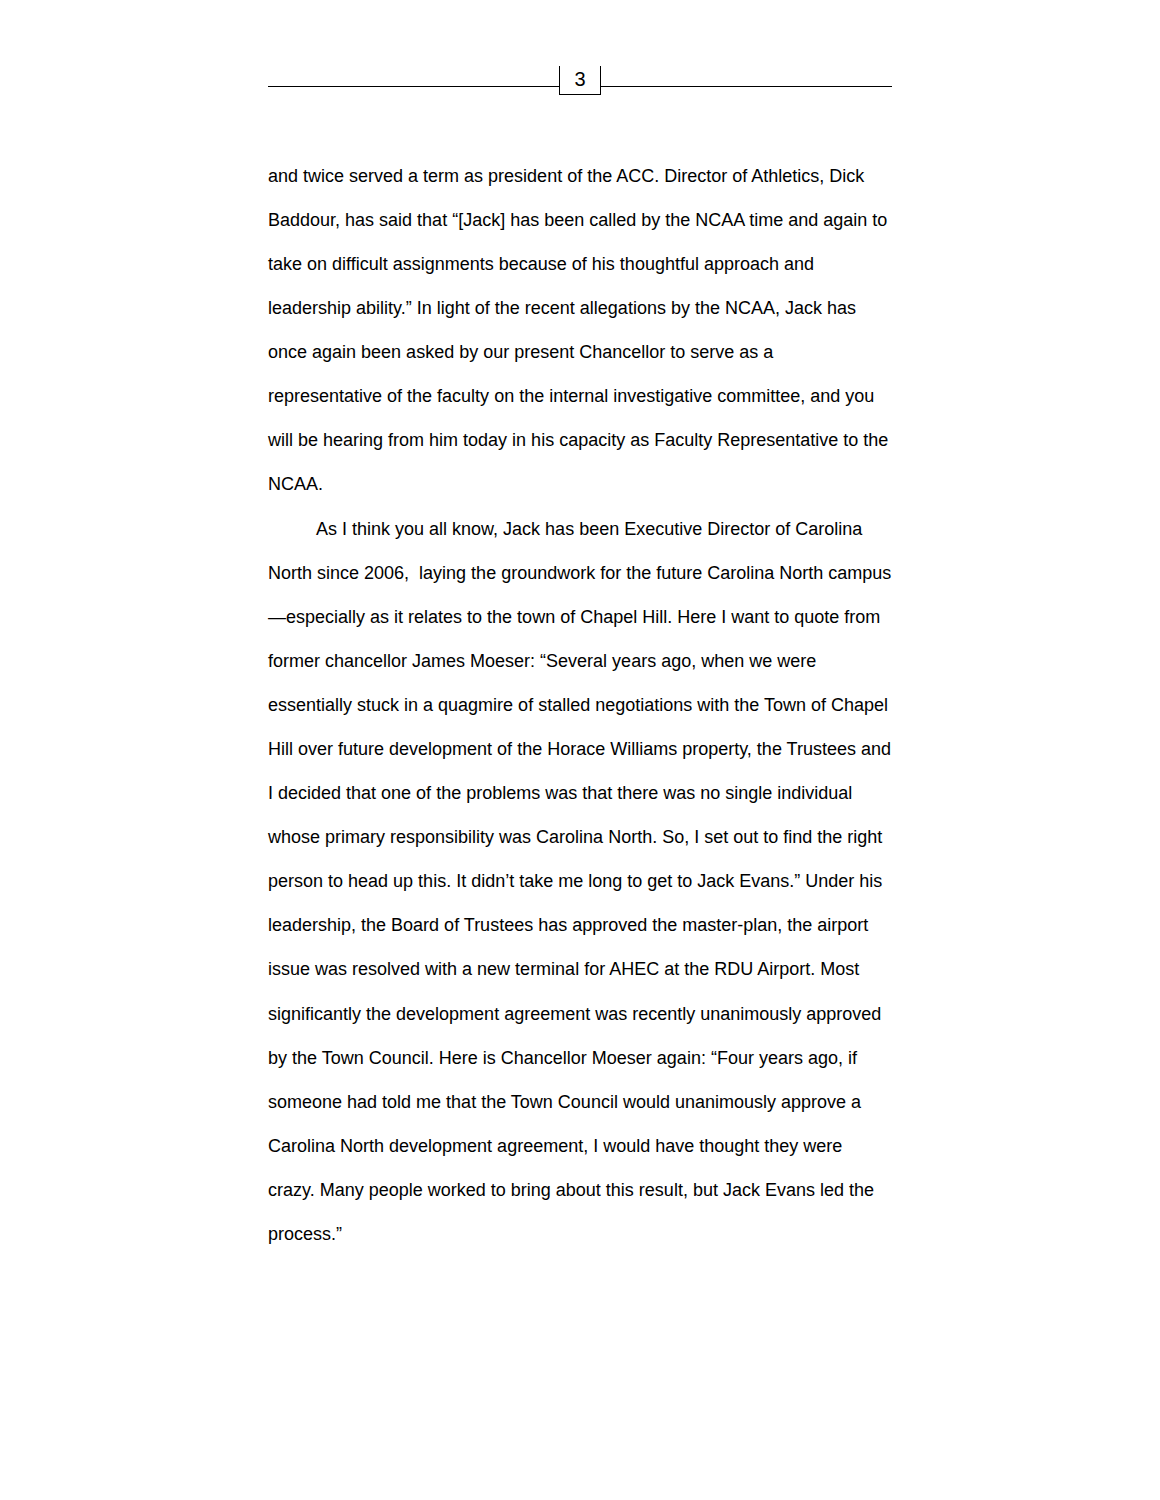3
and twice served a term as president of the ACC. Director of Athletics, Dick Baddour, has said that “[Jack] has been called by the NCAA time and again to take on difficult assignments because of his thoughtful approach and leadership ability.” In light of the recent allegations by the NCAA, Jack has once again been asked by our present Chancellor to serve as a representative of the faculty on the internal investigative committee, and you will be hearing from him today in his capacity as Faculty Representative to the NCAA.
As I think you all know, Jack has been Executive Director of Carolina North since 2006, laying the groundwork for the future Carolina North campus—especially as it relates to the town of Chapel Hill. Here I want to quote from former chancellor James Moeser: “Several years ago, when we were essentially stuck in a quagmire of stalled negotiations with the Town of Chapel Hill over future development of the Horace Williams property, the Trustees and I decided that one of the problems was that there was no single individual whose primary responsibility was Carolina North. So, I set out to find the right person to head up this. It didn’t take me long to get to Jack Evans.” Under his leadership, the Board of Trustees has approved the master-plan, the airport issue was resolved with a new terminal for AHEC at the RDU Airport. Most significantly the development agreement was recently unanimously approved by the Town Council. Here is Chancellor Moeser again: “Four years ago, if someone had told me that the Town Council would unanimously approve a Carolina North development agreement, I would have thought they were crazy. Many people worked to bring about this result, but Jack Evans led the process.”